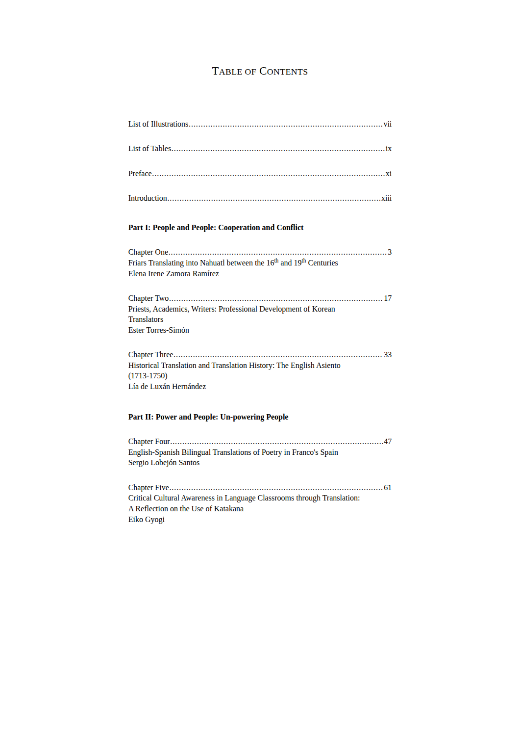TABLE OF CONTENTS
List of Illustrations .................................................................................. vii
List of Tables ........................................................................................... ix
Preface .................................................................................................... xi
Introduction ........................................................................................... xiii
Part I: People and People: Cooperation and Conflict
Chapter One .............................................................................................. 3
Friars Translating into Nahuatl between the 16th and 19th Centuries
Elena Irene Zamora Ramírez
Chapter Two ........................................................................................... 17
Priests, Academics, Writers: Professional Development of Korean
Translators
Ester Torres-Simón
Chapter Three ......................................................................................... 33
Historical Translation and Translation History: The English Asiento
(1713-1750)
Lía de Luxán Hernández
Part II: Power and People: Un-powering People
Chapter Four ........................................................................................... 47
English-Spanish Bilingual Translations of Poetry in Franco's Spain
Sergio Lobejón Santos
Chapter Five ........................................................................................... 61
Critical Cultural Awareness in Language Classrooms through Translation:
A Reflection on the Use of Katakana
Eiko Gyogi